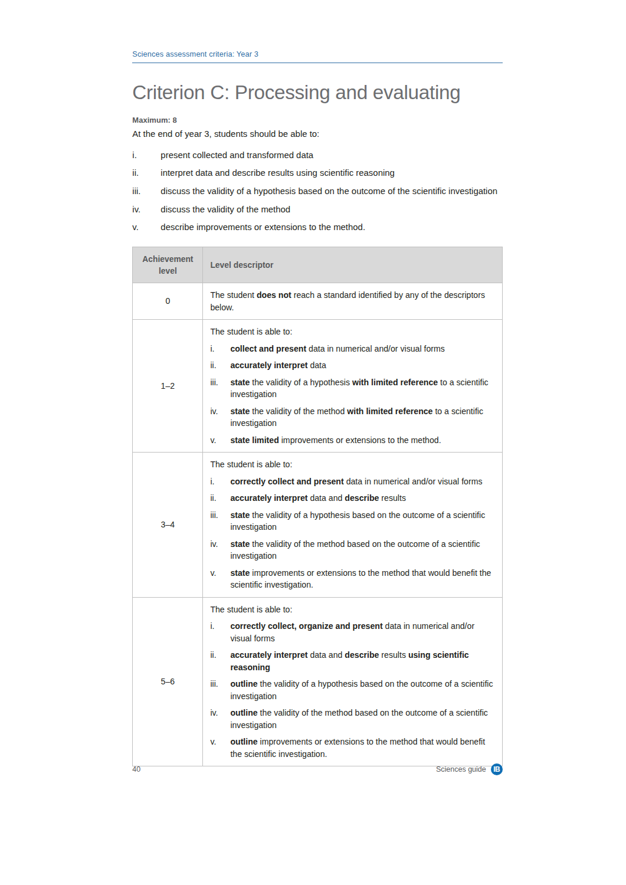Sciences assessment criteria: Year 3
Criterion C: Processing and evaluating
Maximum: 8
At the end of year 3, students should be able to:
i. present collected and transformed data
ii. interpret data and describe results using scientific reasoning
iii. discuss the validity of a hypothesis based on the outcome of the scientific investigation
iv. discuss the validity of the method
v. describe improvements or extensions to the method.
| Achievement level | Level descriptor |
| --- | --- |
| 0 | The student does not reach a standard identified by any of the descriptors below. |
| 1–2 | The student is able to: i. collect and present data in numerical and/or visual forms ii. accurately interpret data iii. state the validity of a hypothesis with limited reference to a scientific investigation iv. state the validity of the method with limited reference to a scientific investigation v. state limited improvements or extensions to the method. |
| 3–4 | The student is able to: i. correctly collect and present data in numerical and/or visual forms ii. accurately interpret data and describe results iii. state the validity of a hypothesis based on the outcome of a scientific investigation iv. state the validity of the method based on the outcome of a scientific investigation v. state improvements or extensions to the method that would benefit the scientific investigation. |
| 5–6 | The student is able to: i. correctly collect, organize and present data in numerical and/or visual forms ii. accurately interpret data and describe results using scientific reasoning iii. outline the validity of a hypothesis based on the outcome of a scientific investigation iv. outline the validity of the method based on the outcome of a scientific investigation v. outline improvements or extensions to the method that would benefit the scientific investigation. |
40
Sciences guide IB